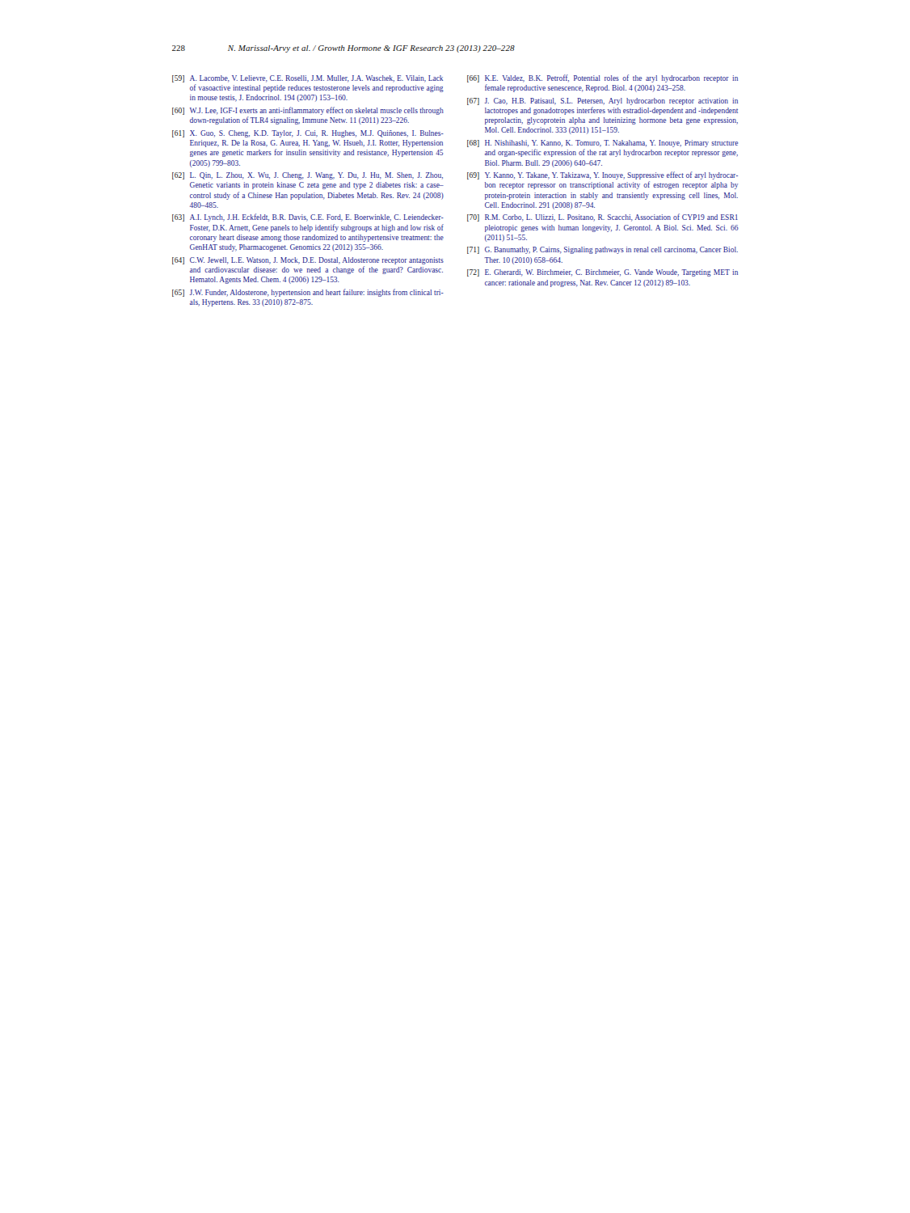228 N. Marissal-Arvy et al. / Growth Hormone & IGF Research 23 (2013) 220–228
[59] A. Lacombe, V. Lelievre, C.E. Roselli, J.M. Muller, J.A. Waschek, E. Vilain, Lack of vaso­active intestinal peptide reduces testosterone levels and reproductive aging in mouse testis, J. Endocrinol. 194 (2007) 153–160.
[60] W.J. Lee, IGF-I exerts an anti-inflammatory effect on skeletal muscle cells through down-regulation of TLR4 signaling, Immune Netw. 11 (2011) 223–226.
[61] X. Guo, S. Cheng, K.D. Taylor, J. Cui, R. Hughes, M.J. Quiñones, I. Bulnes-Enriquez, R. De la Rosa, G. Aurea, H. Yang, W. Hsueh, J.I. Rotter, Hypertension genes are genetic markers for insulin sensitivity and resistance, Hypertension 45 (2005) 799–803.
[62] L. Qin, L. Zhou, X. Wu, J. Cheng, J. Wang, Y. Du, J. Hu, M. Shen, J. Zhou, Genetic vari­ants in protein kinase C zeta gene and type 2 diabetes risk: a case–control study of a Chinese Han population, Diabetes Metab. Res. Rev. 24 (2008) 480–485.
[63] A.I. Lynch, J.H. Eckfeldt, B.R. Davis, C.E. Ford, E. Boerwinkle, C. Leiendecker-Foster, D.K. Arnett, Gene panels to help identify subgroups at high and low risk of coronary heart disease among those randomized to antihypertensive treatment: the GenHAT study, Pharmacogenet. Genomics 22 (2012) 355–366.
[64] C.W. Jewell, L.E. Watson, J. Mock, D.E. Dostal, Aldosterone receptor antagonists and cardiovascular disease: do we need a change of the guard? Cardiovasc. Hematol. Agents Med. Chem. 4 (2006) 129–153.
[65] J.W. Funder, Aldosterone, hypertension and heart failure: insights from clinical tri­als, Hypertens. Res. 33 (2010) 872–875.
[66] K.E. Valdez, B.K. Petroff, Potential roles of the aryl hydrocarbon receptor in female reproductive senescence, Reprod. Biol. 4 (2004) 243–258.
[67] J. Cao, H.B. Patisaul, S.L. Petersen, Aryl hydrocarbon receptor activation in lactotropes and gonadotropes interferes with estradiol-dependent and -independent preprolactin, glycoprotein alpha and luteinizing hormone beta gene expression, Mol. Cell. Endocrinol. 333 (2011) 151–159.
[68] H. Nishihashi, Y. Kanno, K. Tomuro, T. Nakahama, Y. Inouye, Primary structure and organ-specific expression of the rat aryl hydrocarbon receptor repressor gene, Biol. Pharm. Bull. 29 (2006) 640–647.
[69] Y. Kanno, Y. Takane, Y. Takizawa, Y. Inouye, Suppressive effect of aryl hydrocar­bon receptor repressor on transcriptional activity of estrogen receptor alpha by protein-protein interaction in stably and transiently expressing cell lines, Mol. Cell. Endocrinol. 291 (2008) 87–94.
[70] R.M. Corbo, L. Ulizzi, L. Positano, R. Scacchi, Association of CYP19 and ESR1 pleiotropic genes with human longevity, J. Gerontol. A Biol. Sci. Med. Sci. 66 (2011) 51–55.
[71] G. Banumathy, P. Cairns, Signaling pathways in renal cell carcinoma, Cancer Biol. Ther. 10 (2010) 658–664.
[72] E. Gherardi, W. Birchmeier, C. Birchmeier, G. Vande Woude, Targeting MET in cancer: rationale and progress, Nat. Rev. Cancer 12 (2012) 89–103.